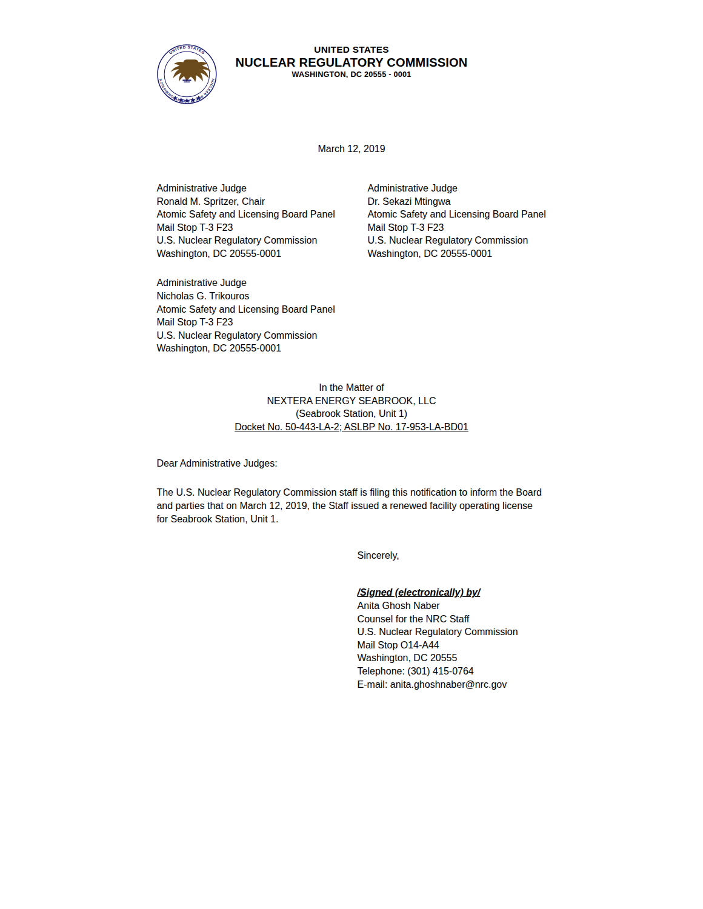UNITED STATES NUCLEAR REGULATORY COMMISSION
UNITED STATES
NUCLEAR REGULATORY COMMISSION
WASHINGTON, DC 20555 - 0001
March 12, 2019
Administrative Judge
Ronald M. Spritzer, Chair
Atomic Safety and Licensing Board Panel
Mail Stop T-3 F23
U.S. Nuclear Regulatory Commission
Washington, DC 20555-0001
Administrative Judge
Dr. Sekazi Mtingwa
Atomic Safety and Licensing Board Panel
Mail Stop T-3 F23
U.S. Nuclear Regulatory Commission
Washington, DC 20555-0001
Administrative Judge
Nicholas G. Trikouros
Atomic Safety and Licensing Board Panel
Mail Stop T-3 F23
U.S. Nuclear Regulatory Commission
Washington, DC 20555-0001
In the Matter of
NEXTERA ENERGY SEABROOK, LLC
(Seabrook Station, Unit 1)
Docket No. 50-443-LA-2; ASLBP No. 17-953-LA-BD01
Dear Administrative Judges:
The U.S. Nuclear Regulatory Commission staff is filing this notification to inform the Board and parties that on March 12, 2019, the Staff issued a renewed facility operating license for Seabrook Station, Unit 1.
Sincerely,
/Signed (electronically) by/
Anita Ghosh Naber
Counsel for the NRC Staff
U.S. Nuclear Regulatory Commission
Mail Stop O14-A44
Washington, DC 20555
Telephone: (301) 415-0764
E-mail: anita.ghoshnaber@nrc.gov